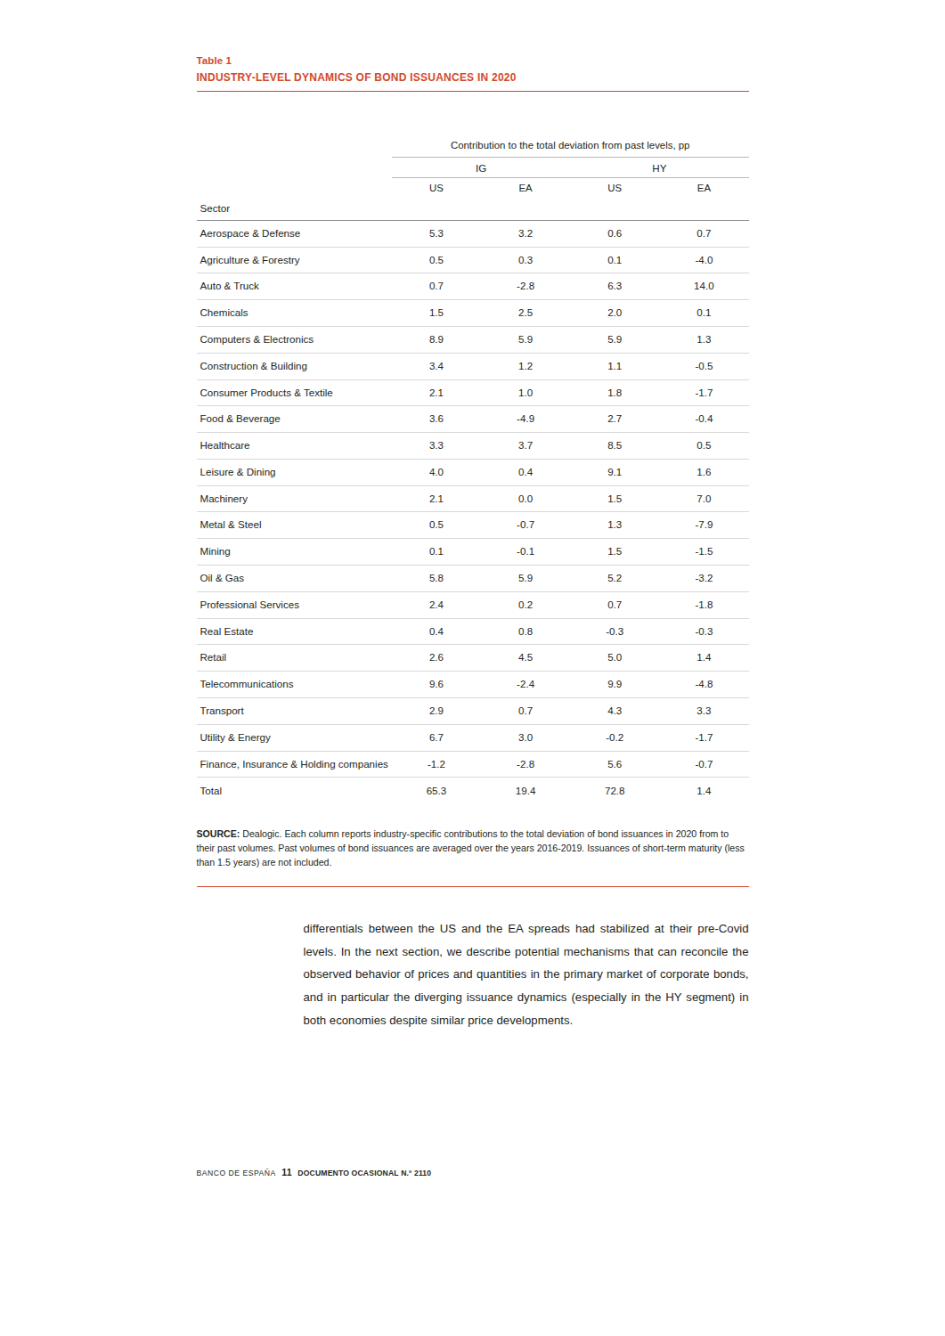Table 1
Industry-level dynamics of bond issuances in 2020
| | Contribution to the total deviation from past levels, pp |
| --- | --- |
| IG | HY |
| US | EA | US | EA |
| Sector | | | | |
| Aerospace & Defense | 5.3 | 3.2 | 0.6 | 0.7 |
| Agriculture & Forestry | 0.5 | 0.3 | 0.1 | -4.0 |
| Auto & Truck | 0.7 | -2.8 | 6.3 | 14.0 |
| Chemicals | 1.5 | 2.5 | 2.0 | 0.1 |
| Computers & Electronics | 8.9 | 5.9 | 5.9 | 1.3 |
| Construction & Building | 3.4 | 1.2 | 1.1 | -0.5 |
| Consumer Products & Textile | 2.1 | 1.0 | 1.8 | -1.7 |
| Food & Beverage | 3.6 | -4.9 | 2.7 | -0.4 |
| Healthcare | 3.3 | 3.7 | 8.5 | 0.5 |
| Leisure & Dining | 4.0 | 0.4 | 9.1 | 1.6 |
| Machinery | 2.1 | 0.0 | 1.5 | 7.0 |
| Metal & Steel | 0.5 | -0.7 | 1.3 | -7.9 |
| Mining | 0.1 | -0.1 | 1.5 | -1.5 |
| Oil & Gas | 5.8 | 5.9 | 5.2 | -3.2 |
| Professional Services | 2.4 | 0.2 | 0.7 | -1.8 |
| Real Estate | 0.4 | 0.8 | -0.3 | -0.3 |
| Retail | 2.6 | 4.5 | 5.0 | 1.4 |
| Telecommunications | 9.6 | -2.4 | 9.9 | -4.8 |
| Transport | 2.9 | 0.7 | 4.3 | 3.3 |
| Utility & Energy | 6.7 | 3.0 | -0.2 | -1.7 |
| Finance, Insurance & Holding companies | -1.2 | -2.8 | 5.6 | -0.7 |
| Total | 65.3 | 19.4 | 72.8 | 1.4 |
SOURCE: Dealogic. Each column reports industry-specific contributions to the total deviation of bond issuances in 2020 from to their past volumes. Past volumes of bond issuances are averaged over the years 2016-2019. Issuances of short-term maturity (less than 1.5 years) are not included.
differentials between the US and the EA spreads had stabilized at their pre-Covid levels. In the next section, we describe potential mechanisms that can reconcile the observed behavior of prices and quantities in the primary market of corporate bonds, and in particular the diverging issuance dynamics (especially in the HY segment) in both economies despite similar price developments.
BANCO DE ESPAÑA 11 DOCUMENTO OCASIONAL N.º 2110